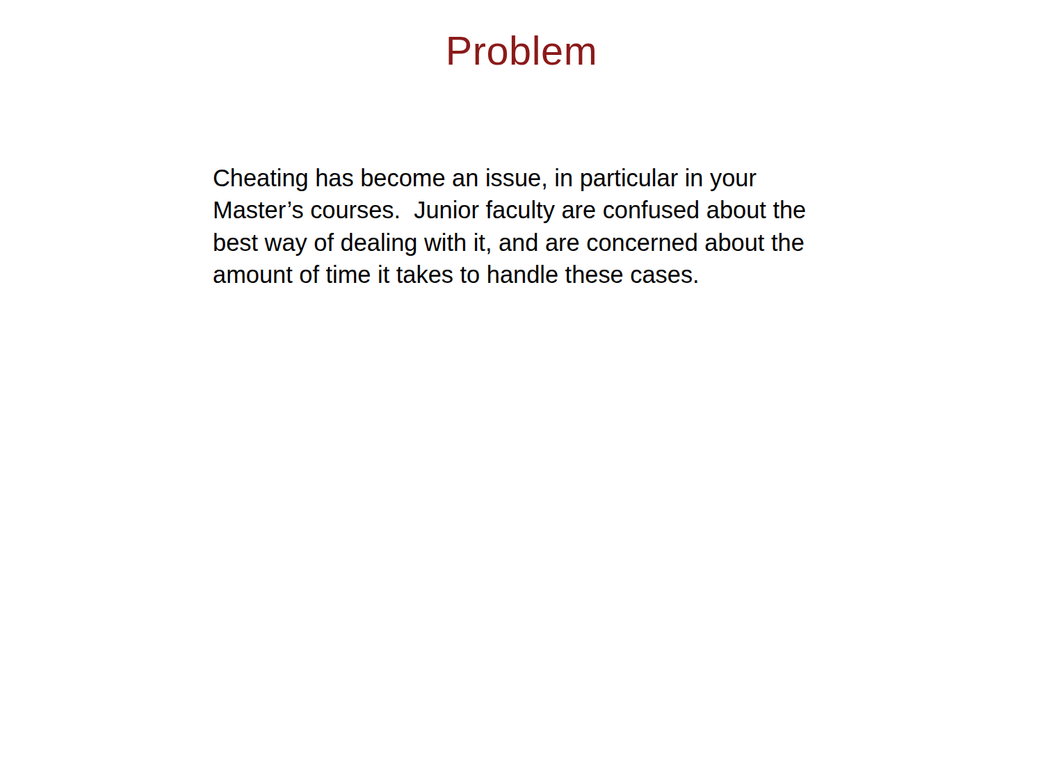Problem
Cheating has become an issue, in particular in your Master’s courses. Junior faculty are confused about the best way of dealing with it, and are concerned about the amount of time it takes to handle these cases.